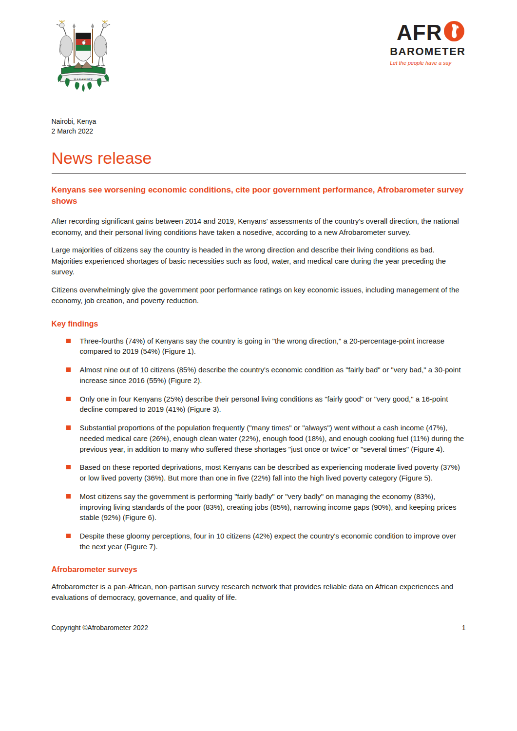HARAMBEE
AFR
BAROMETER
Let the people have a say
Nairobi, Kenya
2 March 2022
News release
Kenyans see worsening economic conditions, cite poor government performance, Afrobarometer survey shows
After recording significant gains between 2014 and 2019, Kenyans' assessments of the country's overall direction, the national economy, and their personal living conditions have taken a nosedive, according to a new Afrobarometer survey.
Large majorities of citizens say the country is headed in the wrong direction and describe their living conditions as bad. Majorities experienced shortages of basic necessities such as food, water, and medical care during the year preceding the survey.
Citizens overwhelmingly give the government poor performance ratings on key economic issues, including management of the economy, job creation, and poverty reduction.
Key findings
Three-fourths (74%) of Kenyans say the country is going in "the wrong direction," a 20-percentage-point increase compared to 2019 (54%) (Figure 1).
Almost nine out of 10 citizens (85%) describe the country's economic condition as "fairly bad" or "very bad," a 30-point increase since 2016 (55%) (Figure 2).
Only one in four Kenyans (25%) describe their personal living conditions as "fairly good" or "very good," a 16-point decline compared to 2019 (41%) (Figure 3).
Substantial proportions of the population frequently ("many times" or "always") went without a cash income (47%), needed medical care (26%), enough clean water (22%), enough food (18%), and enough cooking fuel (11%) during the previous year, in addition to many who suffered these shortages "just once or twice" or "several times" (Figure 4).
Based on these reported deprivations, most Kenyans can be described as experiencing moderate lived poverty (37%) or low lived poverty (36%). But more than one in five (22%) fall into the high lived poverty category (Figure 5).
Most citizens say the government is performing "fairly badly" or "very badly" on managing the economy (83%), improving living standards of the poor (83%), creating jobs (85%), narrowing income gaps (90%), and keeping prices stable (92%) (Figure 6).
Despite these gloomy perceptions, four in 10 citizens (42%) expect the country's economic condition to improve over the next year (Figure 7).
Afrobarometer surveys
Afrobarometer is a pan-African, non-partisan survey research network that provides reliable data on African experiences and evaluations of democracy, governance, and quality of life.
Copyright ©Afrobarometer 2022 1